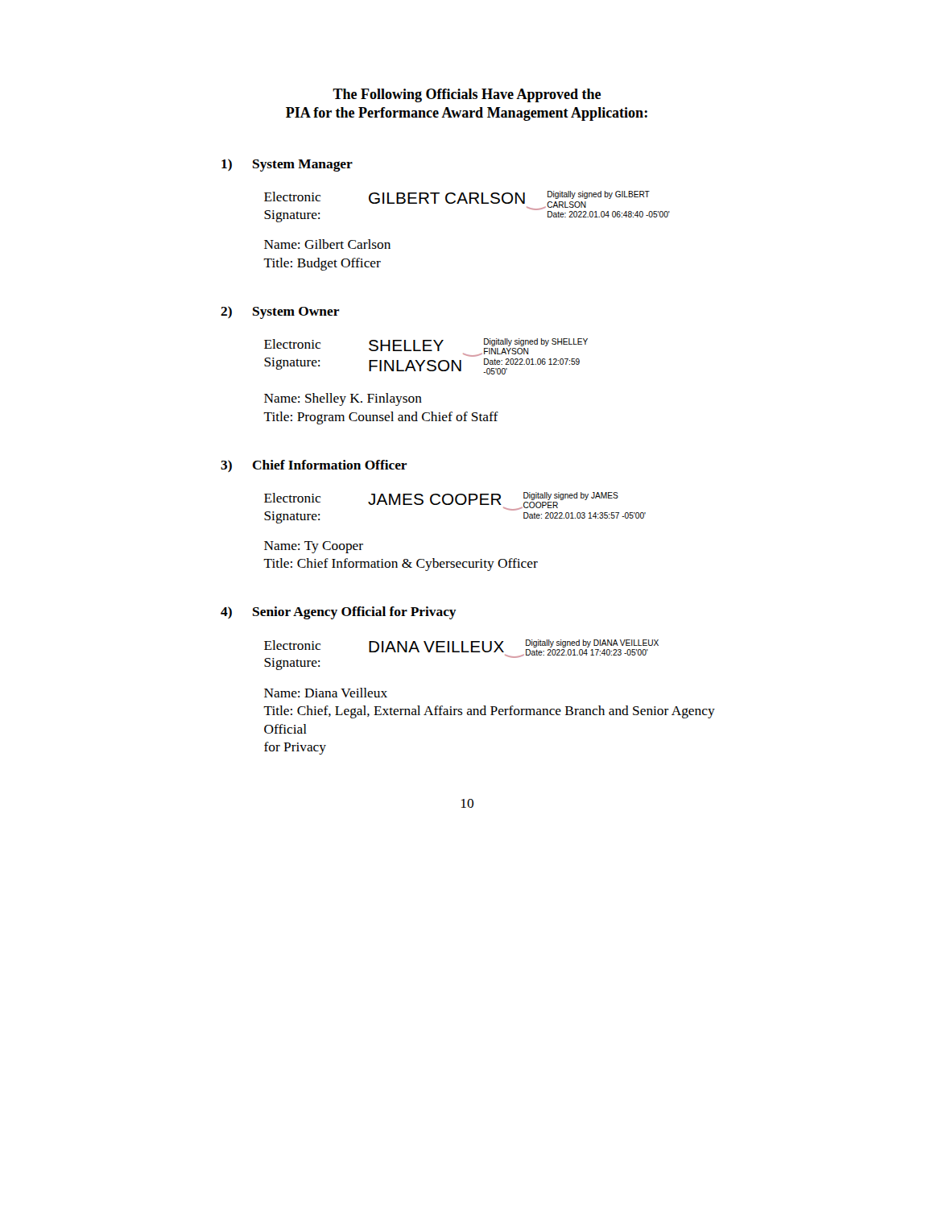The Following Officials Have Approved the
PIA for the Performance Award Management Application:
System Manager
Electronic
Signature:
GILBERT CARLSON
‿
Digitally signed by GILBERT
CARLSON
Date: 2022.01.04 06:48:40 -05'00'
Name: Gilbert Carlson
Title: Budget Officer
System Owner
Electronic
Signature:
SHELLEY
FINLAYSON
‿
Digitally signed by SHELLEY
FINLAYSON
Date: 2022.01.06 12:07:59
-05'00'
Name: Shelley K. Finlayson
Title: Program Counsel and Chief of Staff
Chief Information Officer
Electronic
Signature:
JAMES COOPER
‿
Digitally signed by JAMES
COOPER
Date: 2022.01.03 14:35:57 -05'00'
Name: Ty Cooper
Title: Chief Information & Cybersecurity Officer
Senior Agency Official for Privacy
Electronic
Signature:
DIANA VEILLEUX
‿
Digitally signed by DIANA VEILLEUX
Date: 2022.01.04 17:40:23 -05'00'
Name: Diana Veilleux
Title: Chief, Legal, External Affairs and Performance Branch and Senior Agency Official
for Privacy
10